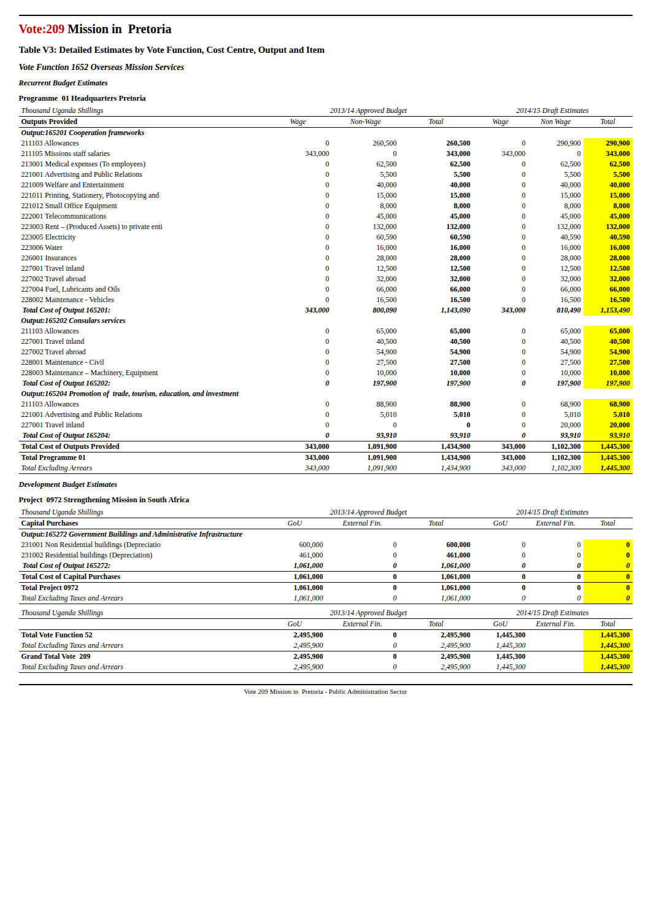Vote:209 Mission in Pretoria
Table V3: Detailed Estimates by Vote Function, Cost Centre, Output and Item
Vote Function 1652 Overseas Mission Services
Recurrent Budget Estimates
Programme 01 Headquarters Pretoria
| Thousand Uganda Shillings | 2013/14 Approved Budget | 2014/15 Draft Estimates |
| --- | --- | --- |
| Outputs Provided | Wage | Non-Wage | Total | Wage | Non Wage | Total |
| Output:165201 Cooperation frameworks |
| 211103 Allowances | 0 | 260,500 | 260,500 | 0 | 290,900 | 290,900 |
| 211105 Missions staff salaries | 343,000 | 0 | 343,000 | 343,000 | 0 | 343,000 |
| 213001 Medical expenses (To employees) | 0 | 62,500 | 62,500 | 0 | 62,500 | 62,500 |
| 221001 Advertising and Public Relations | 0 | 5,500 | 5,500 | 0 | 5,500 | 5,500 |
| 221009 Welfare and Entertainment | 0 | 40,000 | 40,000 | 0 | 40,000 | 40,000 |
| 221011 Printing, Stationery, Photocopying and | 0 | 15,000 | 15,000 | 0 | 15,000 | 15,000 |
| 221012 Small Office Equipment | 0 | 8,000 | 8,000 | 0 | 8,000 | 8,000 |
| 222001 Telecommunications | 0 | 45,000 | 45,000 | 0 | 45,000 | 45,000 |
| 223003 Rent – (Produced Assets) to private enti | 0 | 132,000 | 132,000 | 0 | 132,000 | 132,000 |
| 223005 Electricity | 0 | 60,590 | 60,590 | 0 | 40,590 | 40,590 |
| 223006 Water | 0 | 16,000 | 16,000 | 0 | 16,000 | 16,000 |
| 226001 Insurances | 0 | 28,000 | 28,000 | 0 | 28,000 | 28,000 |
| 227001 Travel inland | 0 | 12,500 | 12,500 | 0 | 12,500 | 12,500 |
| 227002 Travel abroad | 0 | 32,000 | 32,000 | 0 | 32,000 | 32,000 |
| 227004 Fuel, Lubricants and Oils | 0 | 66,000 | 66,000 | 0 | 66,000 | 66,000 |
| 228002 Maintenance - Vehicles | 0 | 16,500 | 16,500 | 0 | 16,500 | 16,500 |
| Total Cost of Output 165201: | 343,000 | 800,090 | 1,143,090 | 343,000 | 810,490 | 1,153,490 |
| Output:165202 Consulars services |
| 211103 Allowances | 0 | 65,000 | 65,000 | 0 | 65,000 | 65,000 |
| 227001 Travel inland | 0 | 40,500 | 40,500 | 0 | 40,500 | 40,500 |
| 227002 Travel abroad | 0 | 54,900 | 54,900 | 0 | 54,900 | 54,900 |
| 228001 Maintenance - Civil | 0 | 27,500 | 27,500 | 0 | 27,500 | 27,500 |
| 228003 Maintenance – Machinery, Equipment | 0 | 10,000 | 10,000 | 0 | 10,000 | 10,000 |
| Total Cost of Output 165202: | 0 | 197,900 | 197,900 | 0 | 197,900 | 197,900 |
| Output:165204 Promotion of trade, tourism, education, and investment |
| 211103 Allowances | 0 | 88,900 | 88,900 | 0 | 68,900 | 68,900 |
| 221001 Advertising and Public Relations | 0 | 5,010 | 5,010 | 0 | 5,010 | 5,010 |
| 227001 Travel inland | 0 | 0 | 0 | 0 | 20,000 | 20,000 |
| Total Cost of Output 165204: | 0 | 93,910 | 93,910 | 0 | 93,910 | 93,910 |
| Total Cost of Outputs Provided | 343,000 | 1,091,900 | 1,434,900 | 343,000 | 1,102,300 | 1,445,300 |
| Total Programme 01 | 343,000 | 1,091,900 | 1,434,900 | 343,000 | 1,102,300 | 1,445,300 |
| Total Excluding Arrears | 343,000 | 1,091,900 | 1,434,900 | 343,000 | 1,102,300 | 1,445,300 |
Development Budget Estimates
Project 0972 Strengthening Mission in South Africa
| Thousand Uganda Shillings | 2013/14 Approved Budget | 2014/15 Draft Estimates |
| --- | --- | --- |
| Capital Purchases | GoU | External Fin. | Total | GoU | External Fin. | Total |
| Output:165272 Government Buildings and Administrative Infrastructure |
| 231001 Non Residential buildings (Depreciatio | 600,000 | 0 | 600,000 | 0 | 0 | 0 |
| 231002 Residential buildings (Depreciation) | 461,000 | 0 | 461,000 | 0 | 0 | 0 |
| Total Cost of Output 165272: | 1,061,000 | 0 | 1,061,000 | 0 | 0 | 0 |
| Total Cost of Capital Purchases | 1,061,000 | 0 | 1,061,000 | 0 | 0 | 0 |
| Total Project 0972 | 1,061,000 | 0 | 1,061,000 | 0 | 0 | 0 |
| Total Excluding Taxes and Arrears | 1,061,000 | 0 | 1,061,000 | 0 | 0 | 0 |
| Thousand Uganda Shillings | 2013/14 Approved Budget | 2014/15 Draft Estimates |
| --- | --- | --- |
| | GoU | External Fin. | Total | GoU | External Fin. | Total |
| Total Vote Function 52 | 2,495,900 | 0 | 2,495,900 | 1,445,300 | | 1,445,300 |
| Total Excluding Taxes and Arrears | 2,495,900 | 0 | 2,495,900 | 1,445,300 | | 1,445,300 |
| Grand Total Vote 209 | 2,495,900 | 0 | 2,495,900 | 1,445,300 | | 1,445,300 |
| Total Excluding Taxes and Arrears | 2,495,900 | 0 | 2,495,900 | 1,445,300 | | 1,445,300 |
Vote 209 Mission in Pretoria - Public Administration Sector